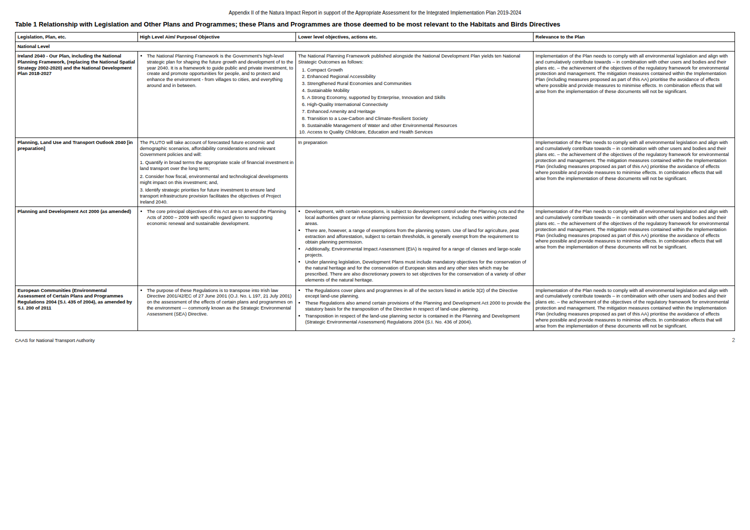Appendix II of the Natura Impact Report in support of the Appropriate Assessment for the Integrated Implementation Plan 2019-2024
Table 1 Relationship with Legislation and Other Plans and Programmes; these Plans and Programmes are those deemed to be most relevant to the Habitats and Birds Directives
| Legislation, Plan, etc. | High Level Aim/ Purpose/ Objective | Lower level objectives, actions etc. | Relevance to the Plan |
| --- | --- | --- | --- |
| National Level |
| Ireland 2040 - Our Plan, including the National Planning Framework, (replacing the National Spatial Strategy 2002-2020) and the National Development Plan 2018-2027 | The National Planning Framework is the Government's high-level strategic plan for shaping the future growth and development of to the year 2040. It is a framework to guide public and private investment, to create and promote opportunities for people, and to protect and enhance the environment - from villages to cities, and everything around and in between. | The National Planning Framework published alongside the National Development Plan yields ten National Strategic Outcomes as follows: Compact Growth Enhanced Regional Accessibility Strengthened Rural Economies and Communities Sustainable Mobility A Strong Economy, supported by Enterprise, Innovation and Skills High-Quality International Connectivity Enhanced Amenity and Heritage Transition to a Low-Carbon and Climate-Resilient Society Sustainable Management of Water and other Environmental Resources Access to Quality Childcare, Education and Health Services | Implementation of the Plan needs to comply with all environmental legislation and align with and cumulatively contribute towards – in combination with other users and bodies and their plans etc. – the achievement of the objectives of the regulatory framework for environmental protection and management. The mitigation measures contained within the Implementation Plan (including measures proposed as part of this AA) prioritise the avoidance of effects where possible and provide measures to minimise effects. In combination effects that will arise from the implementation of these documents will not be significant. |
| Planning, Land Use and Transport Outlook 2040 [in preparation] | The PLUTO will take account of forecasted future economic and demographic scenarios, affordability considerations and relevant Government policies and will: 1. Quantify in broad terms the appropriate scale of financial investment in land transport over the long term; 2. Consider how fiscal, environmental and technological developments might impact on this investment; and, 3. Identify strategic priorities for future investment to ensure land transport infrastructure provision facilitates the objectives of Project Ireland 2040. | In preparation | Implementation of the Plan needs to comply with all environmental legislation and align with and cumulatively contribute towards – in combination with other users and bodies and their plans etc. – the achievement of the objectives of the regulatory framework for environmental protection and management. The mitigation measures contained within the Implementation Plan (including measures proposed as part of this AA) prioritise the avoidance of effects where possible and provide measures to minimise effects. In combination effects that will arise from the implementation of these documents will not be significant. |
| Planning and Development Act 2000 (as amended) | The core principal objectives of this Act are to amend the Planning Acts of 2000 – 2009 with specific regard given to supporting economic renewal and sustainable development. | Development, with certain exceptions, is subject to development control under the Planning Acts and the local authorities grant or refuse planning permission for development, including ones within protected areas. There are, however, a range of exemptions from the planning system. Use of land for agriculture, peat extraction and afforestation, subject to certain thresholds, is generally exempt from the requirement to obtain planning permission. Additionally, Environmental Impact Assessment (EIA) is required for a range of classes and large-scale projects. Under planning legislation, Development Plans must include mandatory objectives for the conservation of the natural heritage and for the conservation of European sites and any other sites which may be prescribed. There are also discretionary powers to set objectives for the conservation of a variety of other elements of the natural heritage. | Implementation of the Plan needs to comply with all environmental legislation and align with and cumulatively contribute towards – in combination with other users and bodies and their plans etc. – the achievement of the objectives of the regulatory framework for environmental protection and management. The mitigation measures contained within the Implementation Plan (including measures proposed as part of this AA) prioritise the avoidance of effects where possible and provide measures to minimise effects. In combination effects that will arise from the implementation of these documents will not be significant. |
| European Communities (Environmental Assessment of Certain Plans and Programmes Regulations 2004 (S.I. 435 of 2004), as amended by S.I. 200 of 2011 | The purpose of these Regulations is to transpose into Irish law Directive 2001/42/EC of 27 June 2001 (O.J. No. L 197, 21 July 2001) on the assessment of the effects of certain plans and programmes on the environment — commonly known as the Strategic Environmental Assessment (SEA) Directive. | The Regulations cover plans and programmes in all of the sectors listed in article 3(2) of the Directive except land-use planning. These Regulations also amend certain provisions of the Planning and Development Act 2000 to provide the statutory basis for the transposition of the Directive in respect of land-use planning. Transposition in respect of the land-use planning sector is contained in the Planning and Development (Strategic Environmental Assessment) Regulations 2004 (S.I. No. 436 of 2004). | Implementation of the Plan needs to comply with all environmental legislation and align with and cumulatively contribute towards – in combination with other users and bodies and their plans etc. – the achievement of the objectives of the regulatory framework for environmental protection and management. The mitigation measures contained within the Implementation Plan (including measures proposed as part of this AA) prioritise the avoidance of effects where possible and provide measures to minimise effects. In combination effects that will arise from the implementation of these documents will not be significant. |
CAAS for National Transport Authority
2